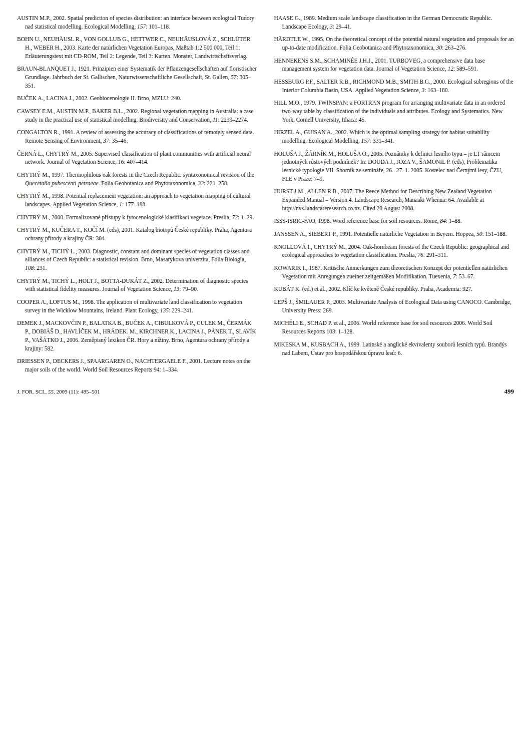AUSTIN M.P., 2002. Spatial prediction of species distribution: an interface between ecological Tudory nad statistical modelling. Ecological Modelling, 157: 101–118.
BOHN U., NEUHÄUSL R., VON GOLLUB G., HETTWER C., NEUHÄUSLOVÁ Z., SCHLÜTER H., WEBER H., 2003. Karte der natürlichen Vegetation Europas, Maßtab 1:2 500 000, Teil 1: Erläuterungstext mit CD-ROM, Teil 2: Legende, Teil 3: Karten. Monster, Landwirtschsftsverlag.
BRAUN-BLANQUET J., 1921. Prinzipien einer Systematik der Pflanzengesellschaften auf floristischer Grundlage. Jahrbuch der St. Gallischen, Naturwissenschaftliche Gesellschaft, St. Gallen, 57: 305–351.
BUČEK A., LACINA J., 2002. Geobiocenologie II. Brno, MZLU: 240.
CAWSEY E.M., AUSTIN M.P., BAKER B.L., 2002. Regional vegetation mapping in Australia: a case study in the practical use of statistical modelling. Biodiversity and Conservation, 11: 2239–2274.
CONGALTON R., 1991. A review of assessing the accuracy of classifications of remotely sensed data. Remote Sensing of Environment, 37: 35–46.
ČERNÁ L., CHYTRÝ M., 2005. Supervised classification of plant communities with artificial neural network. Journal of Vegetation Science, 16: 407–414.
CHYTRÝ M., 1997. Thermophilous oak forests in the Czech Republic: syntaxonomical revision of the Quecetalia pubescenti-petraeae. Folia Geobotanica and Phytotaxonomica, 32: 221–258.
CHYTRÝ M., 1998. Potential replacement vegetation: an approach to vegetation mapping of cultural landscapes. Applied Vegetation Science, 1: 177–188.
CHYTRÝ M., 2000. Formalizované přístupy k fytocenologické klasifikaci vegetace. Preslia, 72: 1–29.
CHYTRÝ M., KUČERA T., KOČÍ M. (eds), 2001. Katalog biotopů České republiky. Praha, Agentura ochrany přírody a krajiny ČR: 304.
CHYTRÝ M., TICHÝ L., 2003. Diagnostic, constant and dominant species of vegetation classes and alliances of Czech Republic: a statistical revision. Brno, Masarykova univerzita, Folia Biologia, 108: 231.
CHYTRÝ M., TICHÝ L., HOLT J., BOTTA-DUKÁT Z., 2002. Determination of diagnostic species with statistical fidelity measures. Journal of Vegetation Science, 13: 79–90.
COOPER A., LOFTUS M., 1998. The application of multivariate land classification to vegetation survey in the Wicklow Mountains, Ireland. Plant Ecology, 135: 229–241.
DEMEK J., MACKOVČIN P., BALATKA B., BUČEK A., CIBULKOVÁ P., CULEK M., ČERMÁK P., DOBIÁŠ D., HAVLÍČEK M., HRÁDEK. M., KIRCHNER K., LACINA J., PÁNEK T., SLAVÍK P., VAŠÁTKO J., 2006. Zeměpisný lexikon ČR. Hory a nížiny. Brno, Agentura ochrany přírody a krajiny: 582.
DRIESSEN P., DECKERS J., SPAARGAREN O., NACHTERGAELE F., 2001. Lecture notes on the major soils of the world. World Soil Resources Reports 94: 1–334.
HAASE G., 1989. Medium scale landscape classification in the German Democratic Republic. Landscape Ecology, 3: 29–41.
HÄRDTLE W., 1995. On the theoretical concept of the potential natural vegetation and proposals for an up-to-date modification. Folia Geobotanica and Phytotaxonomica, 30: 263–276.
HENNEKENS S.M., SCHAMINÉE J.H.J., 2001. TURBOVEG, a comprehensive data base management system for vegetation data. Journal of Vegetation Science, 12: 589–591.
HESSBURG P.F., SALTER R.B., RICHMOND M.B., SMITH B.G., 2000. Ecological subregions of the Interior Columbia Basin, USA. Applied Vegetation Science, 3: 163–180.
HILL M.O., 1979. TWINSPAN: a FORTRAN program for arranging multivariate data in an ordered two-way table by classification of the individuals and attributes. Ecology and Systematics. New York, Cornell University, Ithaca: 45.
HIRZEL A., GUISAN A., 2002. Which is the optimal sampling strategy for habitat suitability modelling. Ecological Modelling, 157: 331–341.
HOLUŠA J., ŽÁRNÍK M., HOLUŠA O., 2005. Poznámky k definici lesního typu – je LT rámcem jednotných růstových podmínek? In: DOUDA J., JOZA V., ŠAMONIL P. (eds), Problematika lesnické typologie VII. Sborník ze semináře, 26.–27. 1. 2005. Kostelec nad Černými lesy, ČZU, FLE v Praze: 7–9.
HURST J.M., ALLEN R.B., 2007. The Reece Method for Describing New Zealand Vegetation – Expanded Manual – Version 4. Landscape Research, Manaaki Whenua: 64. Available at http://nvs.landscareresearch.co.nz. Cited 20 August 2008.
ISSS-ISRIC-FAO, 1998. Word reference base for soil resources. Rome, 84: 1–88.
JANSSEN A., SIEBERT P., 1991. Potentielle natürliche Vegetation in Beyern. Hoppea, 50: 151–188.
KNOLLOVÁ I., CHYTRÝ M., 2004. Oak-hornbeam forests of the Czech Republic: geographical and ecological approaches to vegetation classification. Preslia, 76: 291–311.
KOWARIK I., 1987. Kritische Anmerkungen zum theoretischen Konzept der potentiellen natürlichen Vegetation mit Anregungen zueiner zeitgemäßen Modifikation. Tuexenia, 7: 53–67.
KUBÁT K. (ed.) et al., 2002. Klíč ke květeně České republiky. Praha, Academia: 927.
LEPŠ J., ŠMILAUER P., 2003. Multivariate Analysis of Ecological Data using CANOCO. Cambridge, University Press: 269.
MICHÉLI E., SCHAD P. et al., 2006. World reference base for soil resources 2006. World Soil Resources Reports 103: 1–128.
MIKESKA M., KUSBACH A., 1999. Latinské a anglické ekvivalenty souborů lesních typů. Brandýs nad Labem, Ústav pro hospodářskou úpravu lesů: 6.
J. FOR. SCI., 55, 2009 (11): 485–501 499